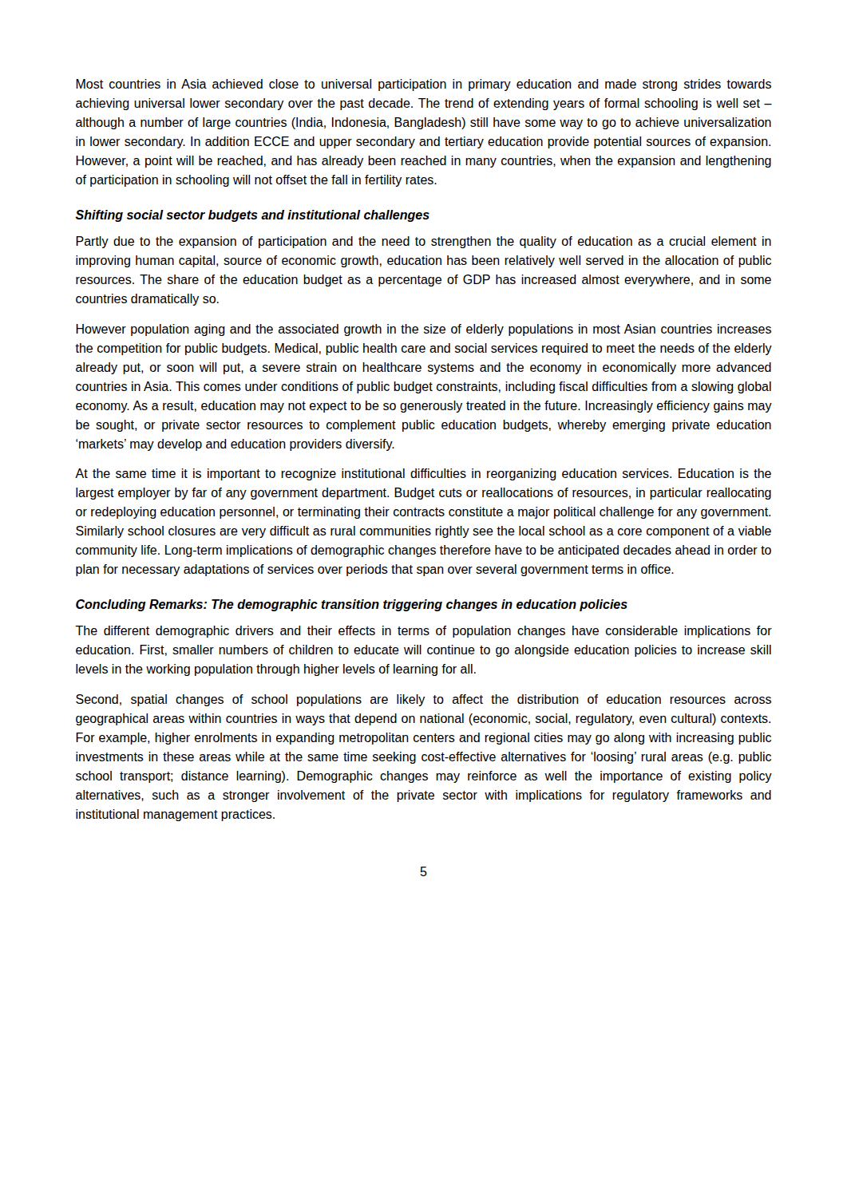Most countries in Asia achieved close to universal participation in primary education and made strong strides towards achieving universal lower secondary over the past decade. The trend of extending years of formal schooling is well set – although a number of large countries (India, Indonesia, Bangladesh) still have some way to go to achieve universalization in lower secondary. In addition ECCE and upper secondary and tertiary education provide potential sources of expansion. However, a point will be reached, and has already been reached in many countries, when the expansion and lengthening of participation in schooling will not offset the fall in fertility rates.
Shifting social sector budgets and institutional challenges
Partly due to the expansion of participation and the need to strengthen the quality of education as a crucial element in improving human capital, source of economic growth, education has been relatively well served in the allocation of public resources. The share of the education budget as a percentage of GDP has increased almost everywhere, and in some countries dramatically so.
However population aging and the associated growth in the size of elderly populations in most Asian countries increases the competition for public budgets. Medical, public health care and social services required to meet the needs of the elderly already put, or soon will put, a severe strain on healthcare systems and the economy in economically more advanced countries in Asia. This comes under conditions of public budget constraints, including fiscal difficulties from a slowing global economy. As a result, education may not expect to be so generously treated in the future. Increasingly efficiency gains may be sought, or private sector resources to complement public education budgets, whereby emerging private education ‘markets’ may develop and education providers diversify.
At the same time it is important to recognize institutional difficulties in reorganizing education services. Education is the largest employer by far of any government department. Budget cuts or reallocations of resources, in particular reallocating or redeploying education personnel, or terminating their contracts constitute a major political challenge for any government. Similarly school closures are very difficult as rural communities rightly see the local school as a core component of a viable community life. Long-term implications of demographic changes therefore have to be anticipated decades ahead in order to plan for necessary adaptations of services over periods that span over several government terms in office.
Concluding Remarks: The demographic transition triggering changes in education policies
The different demographic drivers and their effects in terms of population changes have considerable implications for education. First, smaller numbers of children to educate will continue to go alongside education policies to increase skill levels in the working population through higher levels of learning for all.
Second, spatial changes of school populations are likely to affect the distribution of education resources across geographical areas within countries in ways that depend on national (economic, social, regulatory, even cultural) contexts. For example, higher enrolments in expanding metropolitan centers and regional cities may go along with increasing public investments in these areas while at the same time seeking cost-effective alternatives for ‘loosing’ rural areas (e.g. public school transport; distance learning). Demographic changes may reinforce as well the importance of existing policy alternatives, such as a stronger involvement of the private sector with implications for regulatory frameworks and institutional management practices.
5